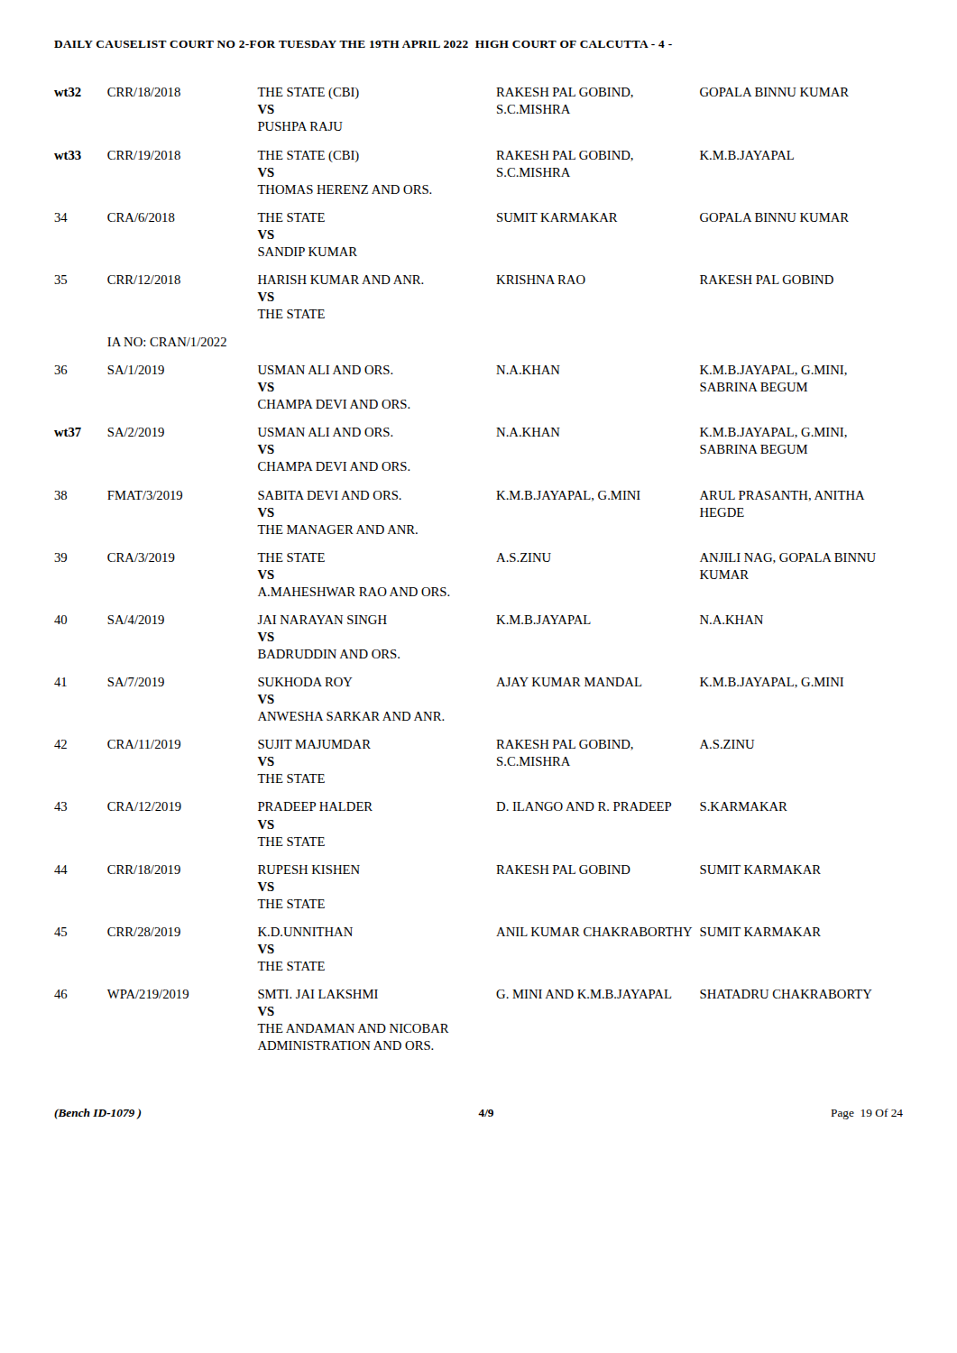DAILY CAUSELIST COURT NO 2-FOR TUESDAY THE 19TH APRIL 2022 HIGH COURT OF CALCUTTA - 4 -
| wt32 | CRR/18/2018 | THE STATE (CBI) VS PUSHPA RAJU | RAKESH PAL GOBIND, S.C.MISHRA | GOPALA BINNU KUMAR |
| wt33 | CRR/19/2018 | THE STATE (CBI) VS THOMAS HERENZ AND ORS. | RAKESH PAL GOBIND, S.C.MISHRA | K.M.B.JAYAPAL |
| 34 | CRA/6/2018 | THE STATE VS SANDIP KUMAR | SUMIT KARMAKAR | GOPALA BINNU KUMAR |
| 35 | CRR/12/2018 | HARISH KUMAR AND ANR. VS THE STATE | KRISHNA RAO | RAKESH PAL GOBIND |
| | IA NO: CRAN/1/2022 |
| 36 | SA/1/2019 | USMAN ALI AND ORS. VS CHAMPA DEVI AND ORS. | N.A.KHAN | K.M.B.JAYAPAL, G.MINI, SABRINA BEGUM |
| wt37 | SA/2/2019 | USMAN ALI AND ORS. VS CHAMPA DEVI AND ORS. | N.A.KHAN | K.M.B.JAYAPAL, G.MINI, SABRINA BEGUM |
| 38 | FMAT/3/2019 | SABITA DEVI AND ORS. VS THE MANAGER AND ANR. | K.M.B.JAYAPAL, G.MINI | ARUL PRASANTH, ANITHA HEGDE |
| 39 | CRA/3/2019 | THE STATE VS A.MAHESHWAR RAO AND ORS. | A.S.ZINU | ANJILI NAG, GOPALA BINNU KUMAR |
| 40 | SA/4/2019 | JAI NARAYAN SINGH VS BADRUDDIN AND ORS. | K.M.B.JAYAPAL | N.A.KHAN |
| 41 | SA/7/2019 | SUKHODA ROY VS ANWESHA SARKAR AND ANR. | AJAY KUMAR MANDAL | K.M.B.JAYAPAL, G.MINI |
| 42 | CRA/11/2019 | SUJIT MAJUMDAR VS THE STATE | RAKESH PAL GOBIND, S.C.MISHRA | A.S.ZINU |
| 43 | CRA/12/2019 | PRADEEP HALDER VS THE STATE | D. ILANGO AND R. PRADEEP | S.KARMAKAR |
| 44 | CRR/18/2019 | RUPESH KISHEN VS THE STATE | RAKESH PAL GOBIND | SUMIT KARMAKAR |
| 45 | CRR/28/2019 | K.D.UNNITHAN VS THE STATE | ANIL KUMAR CHAKRABORTHY | SUMIT KARMAKAR |
| 46 | WPA/219/2019 | SMTI. JAI LAKSHMI VS THE ANDAMAN AND NICOBAR ADMINISTRATION AND ORS. | G. MINI AND K.M.B.JAYAPAL | SHATADRU CHAKRABORTY |
(Bench ID-1079 ) 4/9 Page 19 Of 24